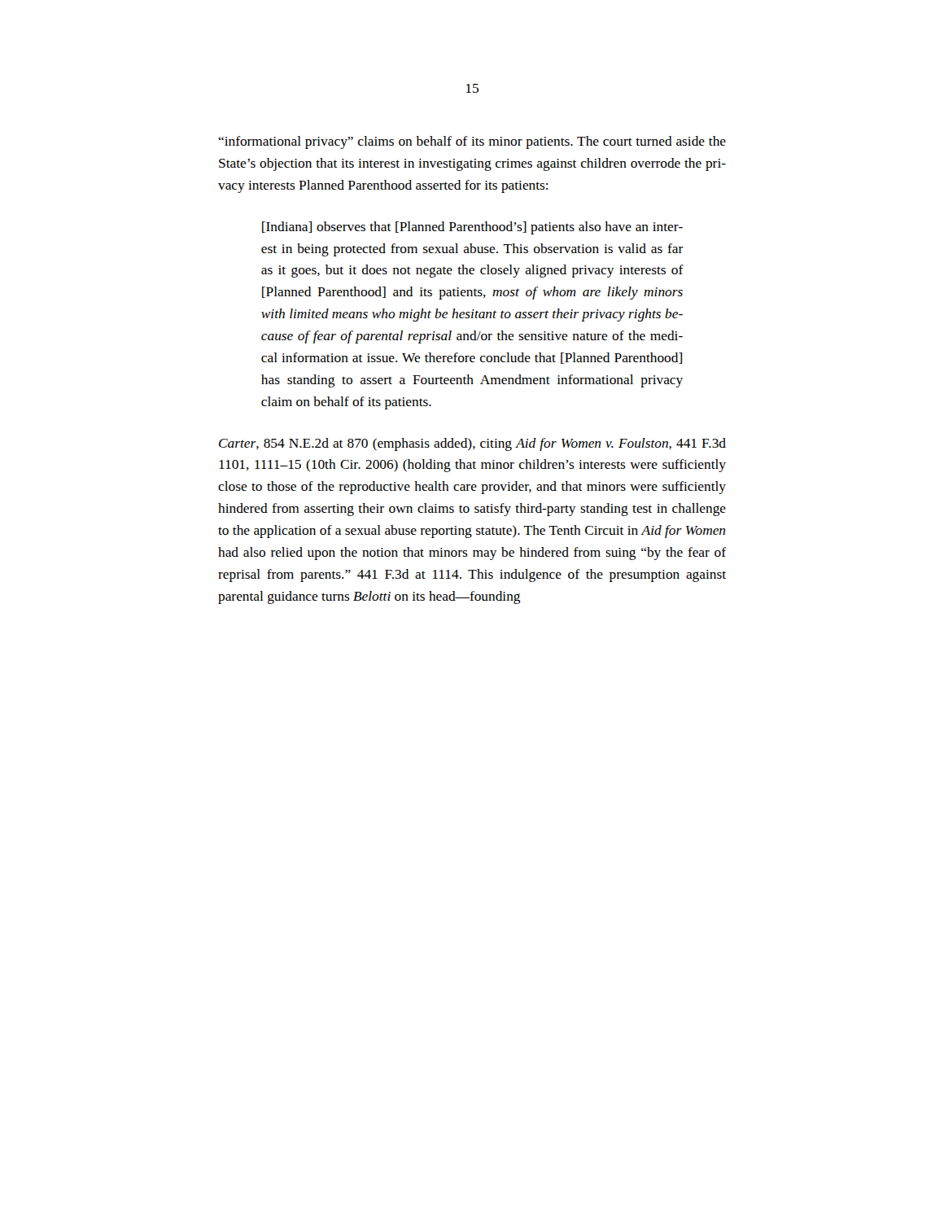15
“informational privacy” claims on behalf of its minor patients. The court turned aside the State’s objection that its interest in investigating crimes against children overrode the privacy interests Planned Parenthood asserted for its patients:
[Indiana] observes that [Planned Parenthood’s] patients also have an interest in being protected from sexual abuse. This observation is valid as far as it goes, but it does not negate the closely aligned privacy interests of [Planned Parenthood] and its patients, most of whom are likely minors with limited means who might be hesitant to assert their privacy rights because of fear of parental reprisal and/or the sensitive nature of the medical information at issue. We therefore conclude that [Planned Parenthood] has standing to assert a Fourteenth Amendment informational privacy claim on behalf of its patients.
Carter, 854 N.E.2d at 870 (emphasis added), citing Aid for Women v. Foulston, 441 F.3d 1101, 1111–15 (10th Cir. 2006) (holding that minor children’s interests were sufficiently close to those of the reproductive health care provider, and that minors were sufficiently hindered from asserting their own claims to satisfy third-party standing test in challenge to the application of a sexual abuse reporting statute). The Tenth Circuit in Aid for Women had also relied upon the notion that minors may be hindered from suing “by the fear of reprisal from parents.” 441 F.3d at 1114. This indulgence of the presumption against parental guidance turns Belotti on its head—founding